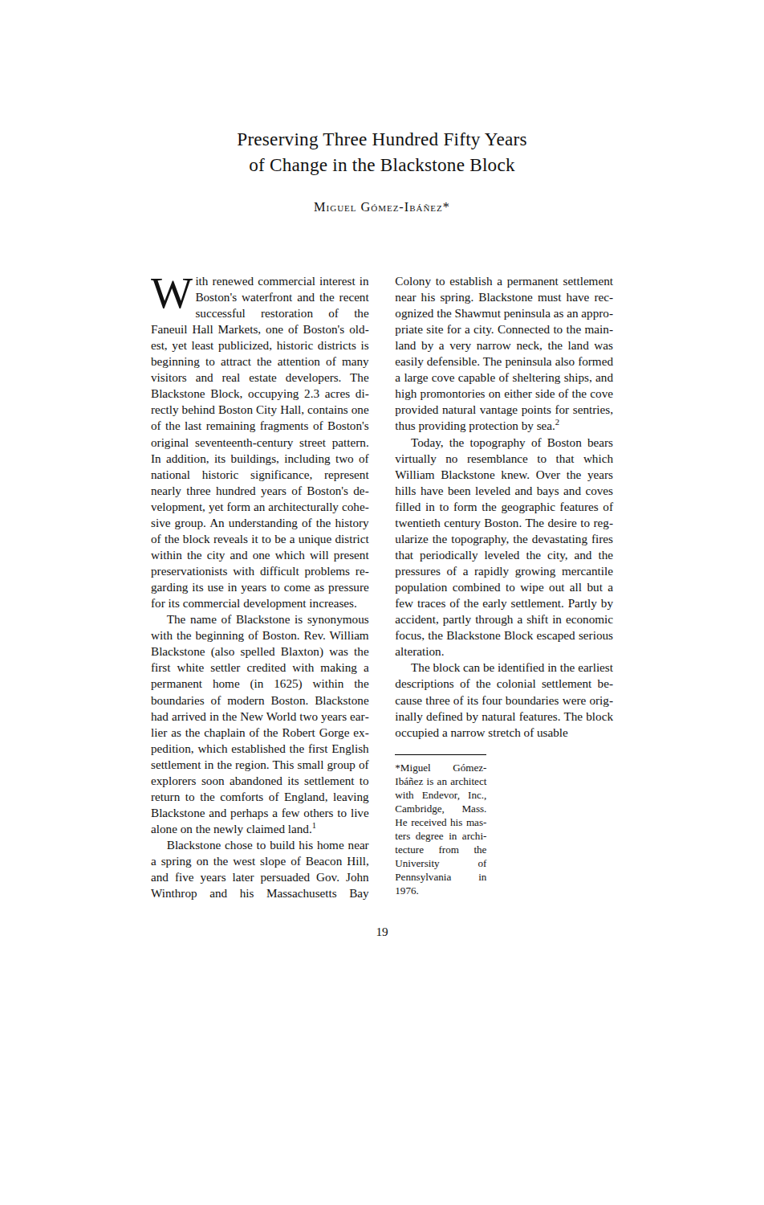Preserving Three Hundred Fifty Years
of Change in the Blackstone Block
Miguel Gómez-Ibáñez*
With renewed commercial interest in Boston's waterfront and the recent successful restoration of the Faneuil Hall Markets, one of Boston's oldest, yet least publicized, historic districts is beginning to attract the attention of many visitors and real estate developers. The Blackstone Block, occupying 2.3 acres directly behind Boston City Hall, contains one of the last remaining fragments of Boston's original seventeenth-century street pattern. In addition, its buildings, including two of national historic significance, represent nearly three hundred years of Boston's development, yet form an architecturally cohesive group. An understanding of the history of the block reveals it to be a unique district within the city and one which will present preservationists with difficult problems regarding its use in years to come as pressure for its commercial development increases.
The name of Blackstone is synonymous with the beginning of Boston. Rev. William Blackstone (also spelled Blaxton) was the first white settler credited with making a permanent home (in 1625) within the boundaries of modern Boston. Blackstone had arrived in the New World two years earlier as the chaplain of the Robert Gorge expedition, which established the first English settlement in the region. This small group of explorers soon abandoned its settlement to return to the comforts of England, leaving Blackstone and perhaps a few others to live alone on the newly claimed land.1
Blackstone chose to build his home near a spring on the west slope of Beacon Hill, and five years later persuaded Gov. John Winthrop and his Massachusetts Bay Colony to establish a permanent settlement near his spring. Blackstone must have recognized the Shawmut peninsula as an appropriate site for a city. Connected to the mainland by a very narrow neck, the land was easily defensible. The peninsula also formed a large cove capable of sheltering ships, and high promontories on either side of the cove provided natural vantage points for sentries, thus providing protection by sea.2
Today, the topography of Boston bears virtually no resemblance to that which William Blackstone knew. Over the years hills have been leveled and bays and coves filled in to form the geographic features of twentieth century Boston. The desire to regularize the topography, the devastating fires that periodically leveled the city, and the pressures of a rapidly growing mercantile population combined to wipe out all but a few traces of the early settlement. Partly by accident, partly through a shift in economic focus, the Blackstone Block escaped serious alteration.
The block can be identified in the earliest descriptions of the colonial settlement because three of its four boundaries were originally defined by natural features. The block occupied a narrow stretch of usable
*Miguel Gómez-Ibáñez is an architect with Endevor, Inc., Cambridge, Mass. He received his masters degree in architecture from the University of Pennsylvania in 1976.
19